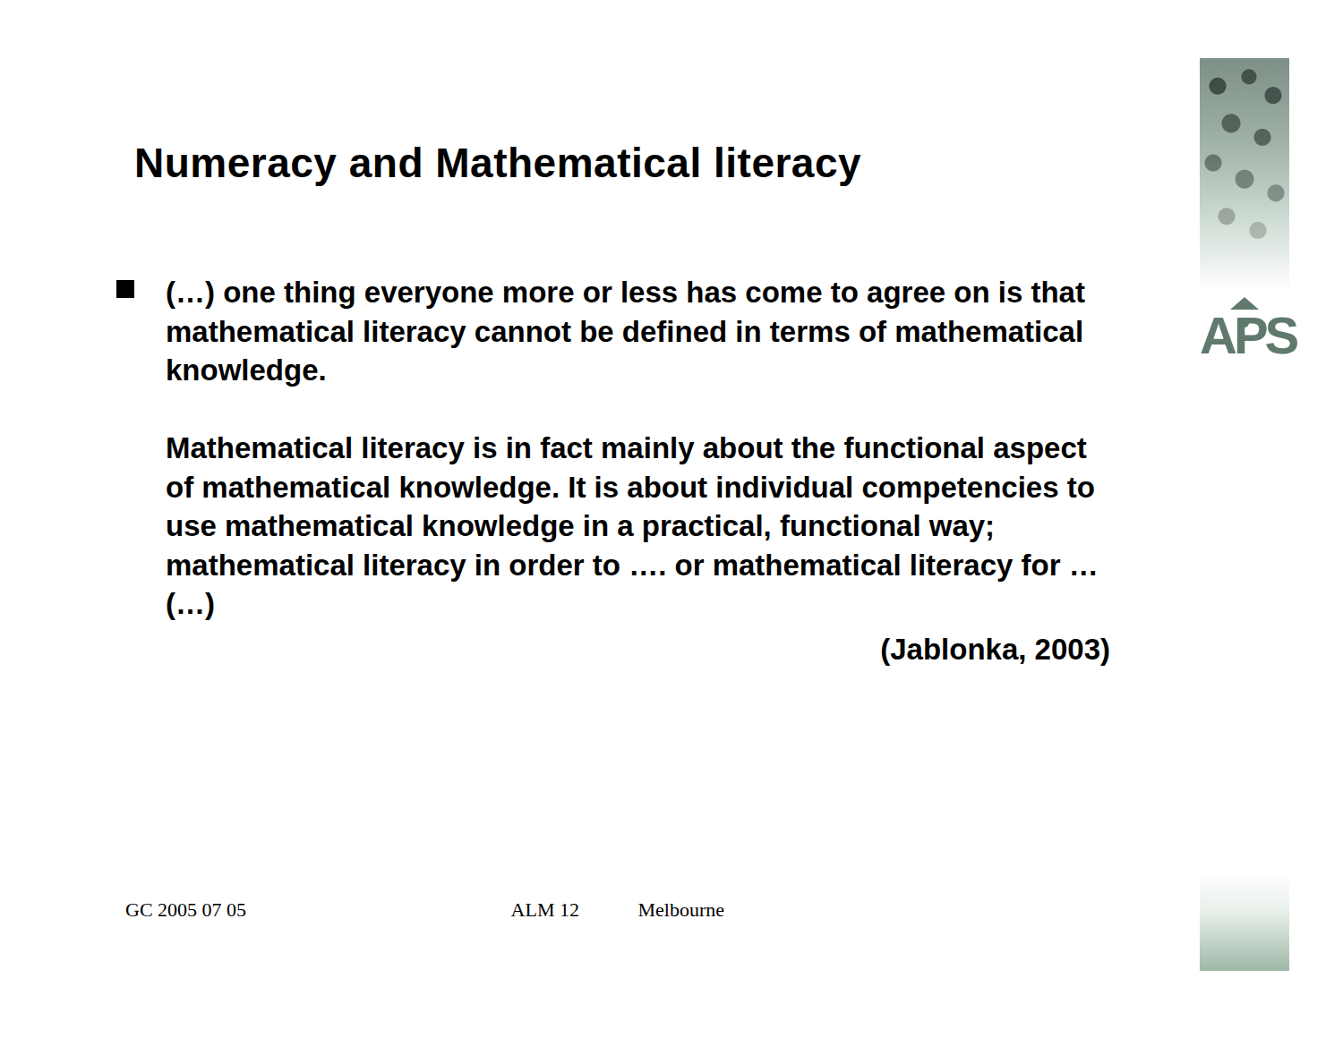APS
Numeracy and Mathematical literacy
(…) one thing everyone more or less has come to agree on is that mathematical literacy cannot be defined in terms of mathematical knowledge.
Mathematical literacy is in fact mainly about the functional aspect of mathematical knowledge. It is about individual competencies to use mathematical knowledge in a practical, functional way; mathematical literacy in order to …. or mathematical literacy for … (…) (Jablonka, 2003)
GC 2005 07 05 ALM 12 Melbourne